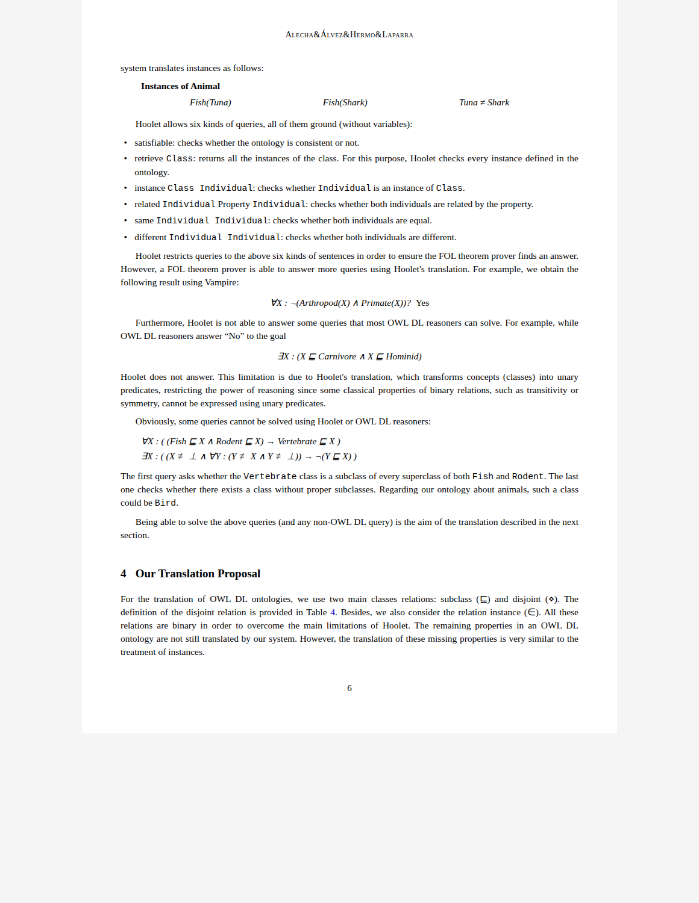Alecha&Álvez&Hermo&Laparra
system translates instances as follows:
Instances of Animal
Fish(Tuna) Fish(Shark) Tuna ≠ Shark
Hoolet allows six kinds of queries, all of them ground (without variables):
satisfiable: checks whether the ontology is consistent or not.
retrieve Class: returns all the instances of the class. For this purpose, Hoolet checks every instance defined in the ontology.
instance Class Individual: checks whether Individual is an instance of Class.
related Individual Property Individual: checks whether both individuals are related by the property.
same Individual Individual: checks whether both individuals are equal.
different Individual Individual: checks whether both individuals are different.
Hoolet restricts queries to the above six kinds of sentences in order to ensure the FOL theorem prover finds an answer. However, a FOL theorem prover is able to answer more queries using Hoolet's translation. For example, we obtain the following result using Vampire:
∀X : ¬(Arthropod(X) ∧ Primate(X))? Yes
Furthermore, Hoolet is not able to answer some queries that most OWL DL reasoners can solve. For example, while OWL DL reasoners answer “No” to the goal
∃X : (X ⊑ Carnivore ∧ X ⊑ Hominid)
Hoolet does not answer. This limitation is due to Hoolet's translation, which transforms concepts (classes) into unary predicates, restricting the power of reasoning since some classical properties of binary relations, such as transitivity or symmetry, cannot be expressed using unary predicates.
Obviously, some queries cannot be solved using Hoolet or OWL DL reasoners:
∀X : ( (Fish ⊑ X ∧ Rodent ⊑ X) → Vertebrate ⊑ X )
∃X : ( (X ≢ ⊥ ∧ ∀Y : (Y ≢ X ∧ Y ≢ ⊥)) → ¬(Y ⊑ X) )
The first query asks whether the Vertebrate class is a subclass of every superclass of both Fish and Rodent. The last one checks whether there exists a class without proper subclasses. Regarding our ontology about animals, such a class could be Bird.
Being able to solve the above queries (and any non-OWL DL query) is the aim of the translation described in the next section.
4 Our Translation Proposal
For the translation of OWL DL ontologies, we use two main classes relations: subclass (⊑) and disjoint (⋄). The definition of the disjoint relation is provided in Table 4. Besides, we also consider the relation instance (∈). All these relations are binary in order to overcome the main limitations of Hoolet. The remaining properties in an OWL DL ontology are not still translated by our system. However, the translation of these missing properties is very similar to the treatment of instances.
6